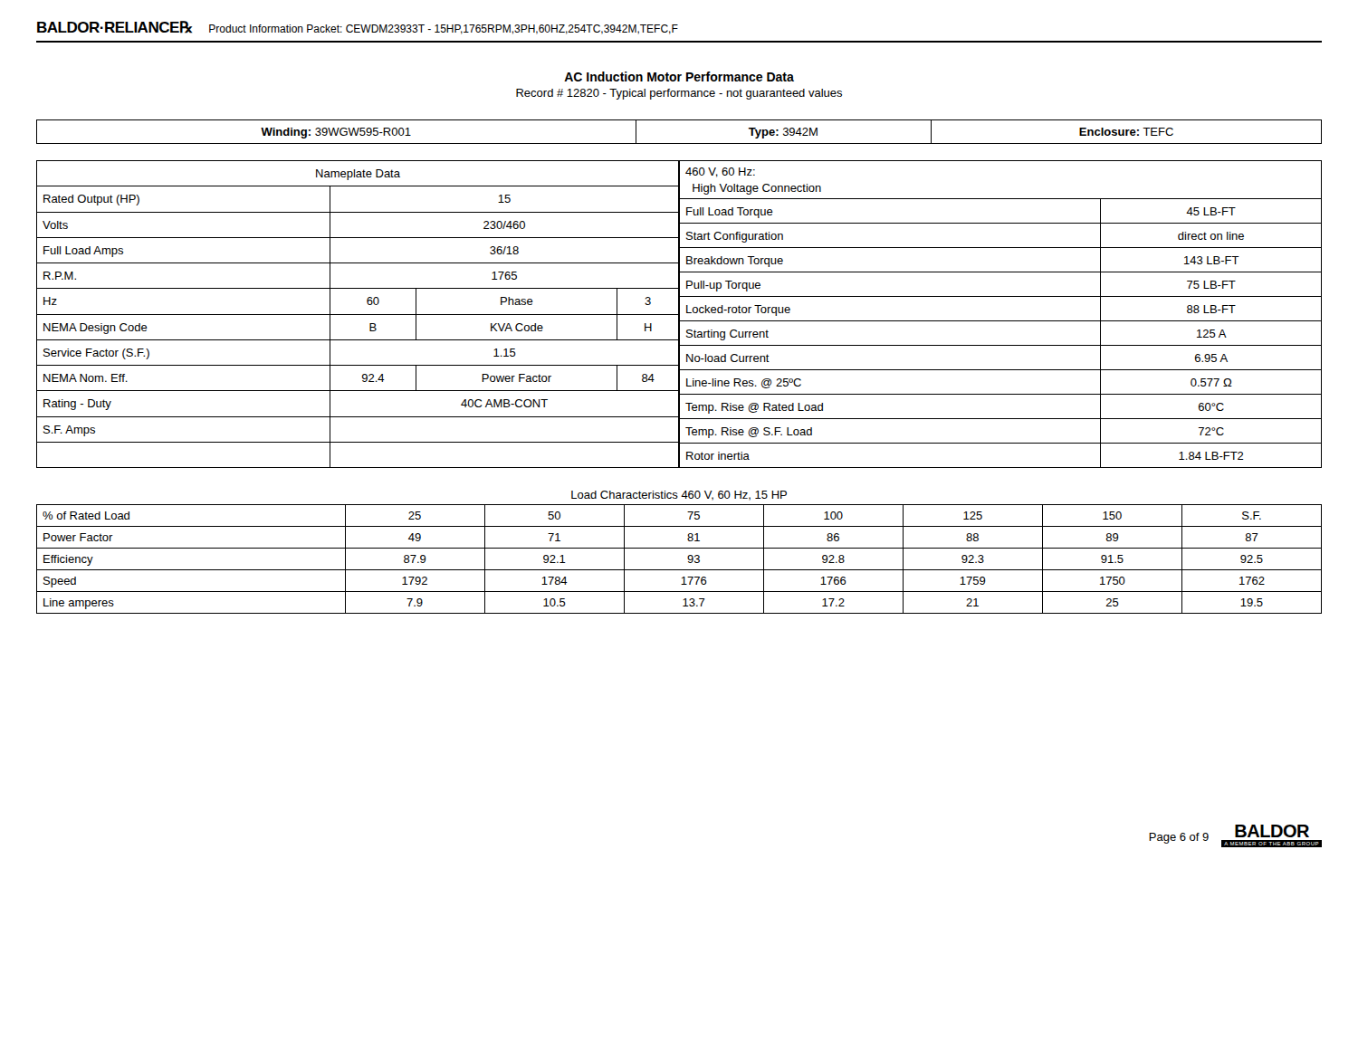BALDOR·RELIANCE℞
Product Information Packet: CEWDM23933T - 15HP,1765RPM,3PH,60HZ,254TC,3942M,TEFC,F
AC Induction Motor Performance Data
Record # 12820 - Typical performance - not guaranteed values
| Winding: 39WGW595-R001 | Type: 3942M | Enclosure: TEFC |
| Nameplate Data |
| Rated Output (HP) | 15 |
| Volts | 230/460 |
| Full Load Amps | 36/18 |
| R.P.M. | 1765 |
| Hz | 60 | Phase | 3 |
| NEMA Design Code | B | KVA Code | H |
| Service Factor (S.F.) | 1.15 |
| NEMA Nom. Eff. | 92.4 | Power Factor | 84 |
| Rating - Duty | 40C AMB-CONT |
| S.F. Amps | |
| 460 V, 60 Hz: High Voltage Connection |
| Full Load Torque | 45 LB-FT |
| Start Configuration | direct on line |
| Breakdown Torque | 143 LB-FT |
| Pull-up Torque | 75 LB-FT |
| Locked-rotor Torque | 88 LB-FT |
| Starting Current | 125 A |
| No-load Current | 6.95 A |
| Line-line Res. @ 25ºC | 0.577 Ω |
| Temp. Rise @ Rated Load | 60°C |
| Temp. Rise @ S.F. Load | 72°C |
| Rotor inertia | 1.84 LB-FT2 |
Load Characteristics 460 V, 60 Hz, 15 HP
| % of Rated Load | 25 | 50 | 75 | 100 | 125 | 150 | S.F. |
| Power Factor | 49 | 71 | 81 | 86 | 88 | 89 | 87 |
| Efficiency | 87.9 | 92.1 | 93 | 92.8 | 92.3 | 91.5 | 92.5 |
| Speed | 1792 | 1784 | 1776 | 1766 | 1759 | 1750 | 1762 |
| Line amperes | 7.9 | 10.5 | 13.7 | 17.2 | 21 | 25 | 19.5 |
Page 6 of 9
BALDOR
A MEMBER OF THE ABB GROUP